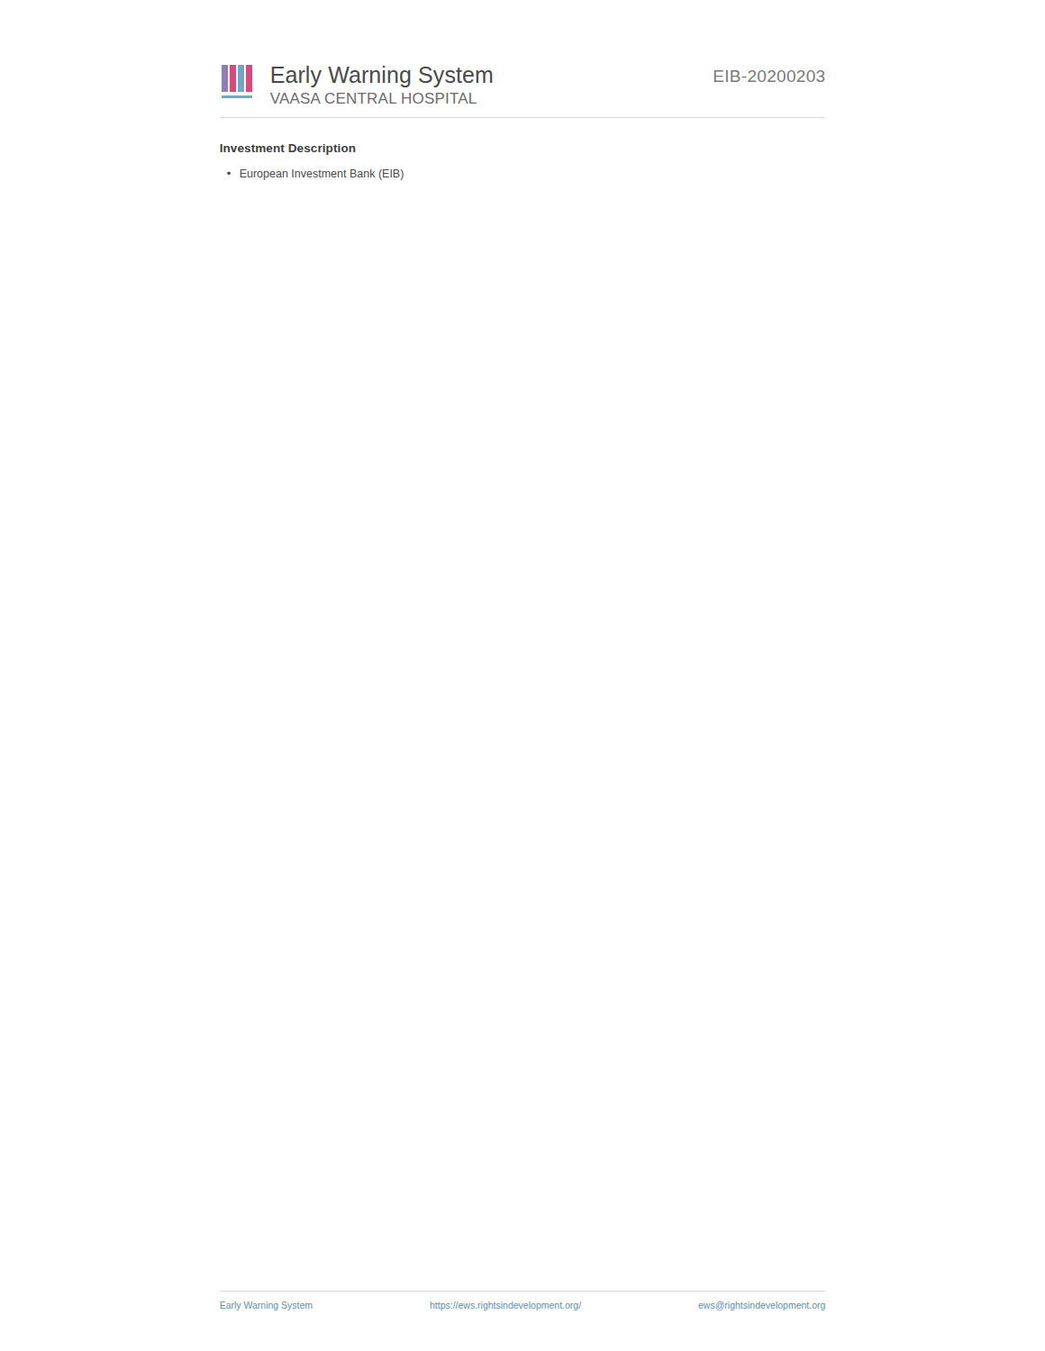Early Warning System
VAASA CENTRAL HOSPITAL
EIB-20200203
Investment Description
European Investment Bank (EIB)
Early Warning System
https://ews.rightsindevelopment.org/
ews@rightsindevelopment.org